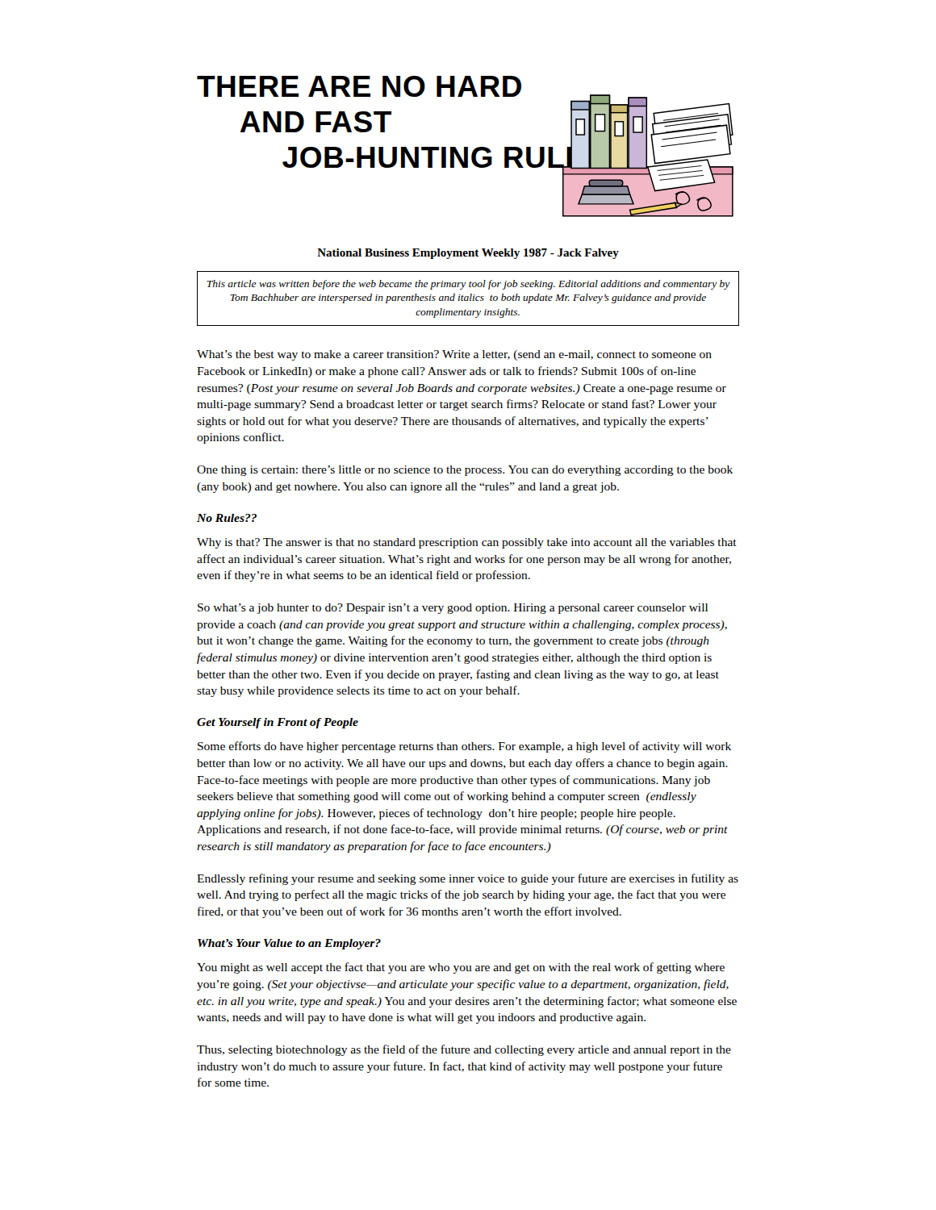THERE ARE NO HARD AND FAST JOB-HUNTING RULES
National Business Employment Weekly 1987 - Jack Falvey
This article was written before the web became the primary tool for job seeking. Editorial additions and commentary by Tom Bachhuber are interspersed in parenthesis and italics to both update Mr. Falvey’s guidance and provide complimentary insights.
What’s the best way to make a career transition? Write a letter, (send an e-mail, connect to someone on Facebook or LinkedIn) or make a phone call? Answer ads or talk to friends? Submit 100s of on-line resumes? (Post your resume on several Job Boards and corporate websites.) Create a one-page resume or multi-page summary? Send a broadcast letter or target search firms? Relocate or stand fast? Lower your sights or hold out for what you deserve? There are thousands of alternatives, and typically the experts’ opinions conflict.
One thing is certain: there’s little or no science to the process. You can do everything according to the book (any book) and get nowhere. You also can ignore all the “rules” and land a great job.
No Rules??
Why is that? The answer is that no standard prescription can possibly take into account all the variables that affect an individual’s career situation. What’s right and works for one person may be all wrong for another, even if they’re in what seems to be an identical field or profession.
So what’s a job hunter to do? Despair isn’t a very good option. Hiring a personal career counselor will provide a coach (and can provide you great support and structure within a challenging, complex process), but it won’t change the game. Waiting for the economy to turn, the government to create jobs (through federal stimulus money) or divine intervention aren’t good strategies either, although the third option is better than the other two. Even if you decide on prayer, fasting and clean living as the way to go, at least stay busy while providence selects its time to act on your behalf.
Get Yourself in Front of People
Some efforts do have higher percentage returns than others. For example, a high level of activity will work better than low or no activity. We all have our ups and downs, but each day offers a chance to begin again. Face-to-face meetings with people are more productive than other types of communications. Many job seekers believe that something good will come out of working behind a computer screen (endlessly applying online for jobs). However, pieces of technology don’t hire people; people hire people. Applications and research, if not done face-to-face, will provide minimal returns. (Of course, web or print research is still mandatory as preparation for face to face encounters.)
Endlessly refining your resume and seeking some inner voice to guide your future are exercises in futility as well. And trying to perfect all the magic tricks of the job search by hiding your age, the fact that you were fired, or that you’ve been out of work for 36 months aren’t worth the effort involved.
What’s Your Value to an Employer?
You might as well accept the fact that you are who you are and get on with the real work of getting where you’re going. (Set your objectivse—and articulate your specific value to a department, organization, field, etc. in all you write, type and speak.) You and your desires aren’t the determining factor; what someone else wants, needs and will pay to have done is what will get you indoors and productive again.
Thus, selecting biotechnology as the field of the future and collecting every article and annual report in the industry won’t do much to assure your future. In fact, that kind of activity may well postpone your future for some time.